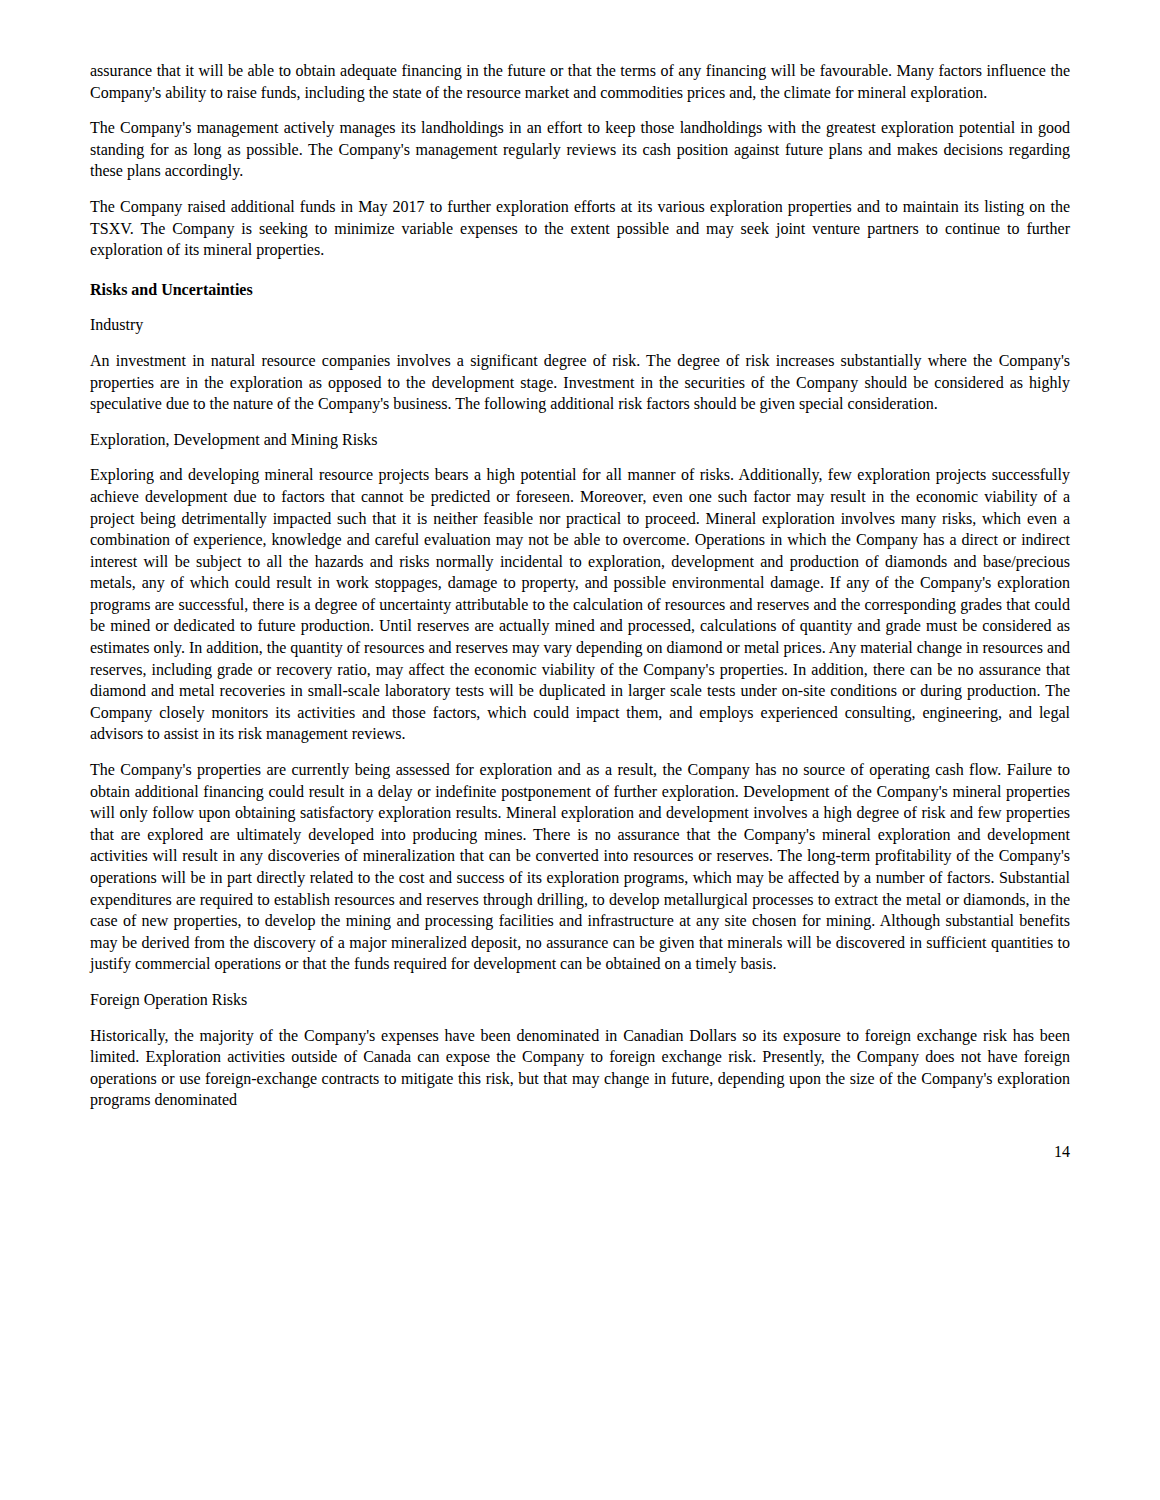assurance that it will be able to obtain adequate financing in the future or that the terms of any financing will be favourable. Many factors influence the Company's ability to raise funds, including the state of the resource market and commodities prices and, the climate for mineral exploration.
The Company's management actively manages its landholdings in an effort to keep those landholdings with the greatest exploration potential in good standing for as long as possible. The Company's management regularly reviews its cash position against future plans and makes decisions regarding these plans accordingly.
The Company raised additional funds in May 2017 to further exploration efforts at its various exploration properties and to maintain its listing on the TSXV. The Company is seeking to minimize variable expenses to the extent possible and may seek joint venture partners to continue to further exploration of its mineral properties.
Risks and Uncertainties
Industry
An investment in natural resource companies involves a significant degree of risk. The degree of risk increases substantially where the Company's properties are in the exploration as opposed to the development stage. Investment in the securities of the Company should be considered as highly speculative due to the nature of the Company's business. The following additional risk factors should be given special consideration.
Exploration, Development and Mining Risks
Exploring and developing mineral resource projects bears a high potential for all manner of risks. Additionally, few exploration projects successfully achieve development due to factors that cannot be predicted or foreseen. Moreover, even one such factor may result in the economic viability of a project being detrimentally impacted such that it is neither feasible nor practical to proceed. Mineral exploration involves many risks, which even a combination of experience, knowledge and careful evaluation may not be able to overcome. Operations in which the Company has a direct or indirect interest will be subject to all the hazards and risks normally incidental to exploration, development and production of diamonds and base/precious metals, any of which could result in work stoppages, damage to property, and possible environmental damage. If any of the Company's exploration programs are successful, there is a degree of uncertainty attributable to the calculation of resources and reserves and the corresponding grades that could be mined or dedicated to future production. Until reserves are actually mined and processed, calculations of quantity and grade must be considered as estimates only. In addition, the quantity of resources and reserves may vary depending on diamond or metal prices. Any material change in resources and reserves, including grade or recovery ratio, may affect the economic viability of the Company's properties. In addition, there can be no assurance that diamond and metal recoveries in small-scale laboratory tests will be duplicated in larger scale tests under on-site conditions or during production. The Company closely monitors its activities and those factors, which could impact them, and employs experienced consulting, engineering, and legal advisors to assist in its risk management reviews.
The Company's properties are currently being assessed for exploration and as a result, the Company has no source of operating cash flow. Failure to obtain additional financing could result in a delay or indefinite postponement of further exploration. Development of the Company's mineral properties will only follow upon obtaining satisfactory exploration results. Mineral exploration and development involves a high degree of risk and few properties that are explored are ultimately developed into producing mines. There is no assurance that the Company's mineral exploration and development activities will result in any discoveries of mineralization that can be converted into resources or reserves. The long-term profitability of the Company's operations will be in part directly related to the cost and success of its exploration programs, which may be affected by a number of factors. Substantial expenditures are required to establish resources and reserves through drilling, to develop metallurgical processes to extract the metal or diamonds, in the case of new properties, to develop the mining and processing facilities and infrastructure at any site chosen for mining. Although substantial benefits may be derived from the discovery of a major mineralized deposit, no assurance can be given that minerals will be discovered in sufficient quantities to justify commercial operations or that the funds required for development can be obtained on a timely basis.
Foreign Operation Risks
Historically, the majority of the Company's expenses have been denominated in Canadian Dollars so its exposure to foreign exchange risk has been limited. Exploration activities outside of Canada can expose the Company to foreign exchange risk. Presently, the Company does not have foreign operations or use foreign-exchange contracts to mitigate this risk, but that may change in future, depending upon the size of the Company's exploration programs denominated
14